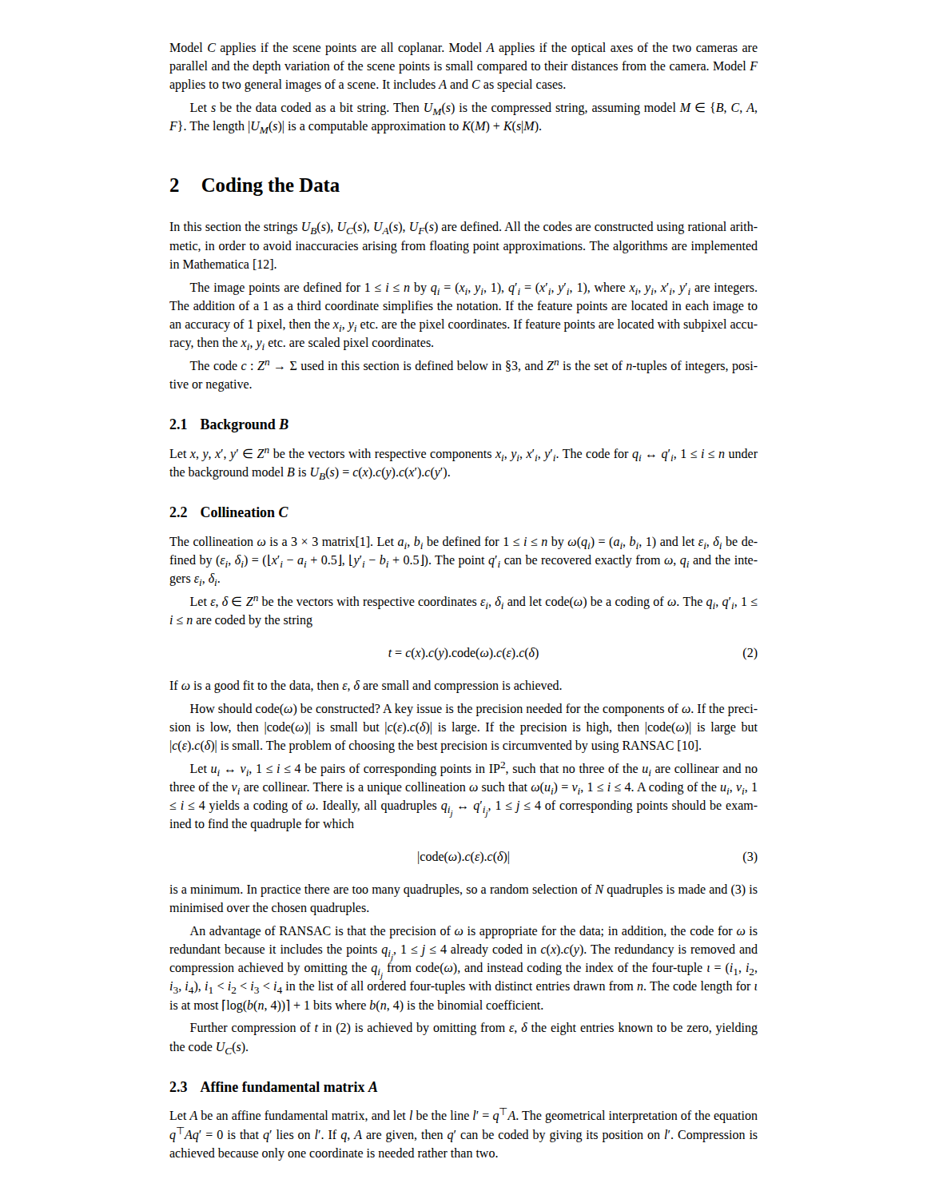Model C applies if the scene points are all coplanar. Model A applies if the optical axes of the two cameras are parallel and the depth variation of the scene points is small compared to their distances from the camera. Model F applies to two general images of a scene. It includes A and C as special cases.
Let s be the data coded as a bit string. Then UM(s) is the compressed string, assuming model M ∈ {B, C, A, F}. The length |UM(s)| is a computable approximation to K(M) + K(s|M).
2 Coding the Data
In this section the strings UB(s), UC(s), UA(s), UF(s) are defined. All the codes are constructed using rational arithmetic, in order to avoid inaccuracies arising from floating point approximations. The algorithms are implemented in Mathematica [12].
The image points are defined for 1 ≤ i ≤ n by qi = (xi, yi, 1), q′i = (x′i, y′i, 1), where xi, yi, x′i, y′i are integers. The addition of a 1 as a third coordinate simplifies the notation. If the feature points are located in each image to an accuracy of 1 pixel, then the xi, yi etc. are the pixel coordinates. If feature points are located with subpixel accuracy, then the xi, yi etc. are scaled pixel coordinates.
The code c : Zn → Σ used in this section is defined below in §3, and Zn is the set of n-tuples of integers, positive or negative.
2.1 Background B
Let x, y, x′, y′ ∈ Zn be the vectors with respective components xi, yi, x′i, y′i. The code for qi ↔ q′i, 1 ≤ i ≤ n under the background model B is UB(s) = c(x).c(y).c(x′).c(y′).
2.2 Collineation C
The collineation ω is a 3 × 3 matrix[1]. Let ai, bi be defined for 1 ≤ i ≤ n by ω(qi) = (ai, bi, 1) and let εi, δi be defined by (εi, δi) = (⌊x′i − ai + 0.5⌋, ⌊y′i − bi + 0.5⌋). The point q′i can be recovered exactly from ω, qi and the integers εi, δi.
Let ε, δ ∈ Zn be the vectors with respective coordinates εi, δi and let code(ω) be a coding of ω. The qi, q′i, 1 ≤ i ≤ n are coded by the string
t = c(x).c(y).code(ω).c(ε).c(δ)(2)
If ω is a good fit to the data, then ε, δ are small and compression is achieved.
How should code(ω) be constructed? A key issue is the precision needed for the components of ω. If the precision is low, then |code(ω)| is small but |c(ε).c(δ)| is large. If the precision is high, then |code(ω)| is large but |c(ε).c(δ)| is small. The problem of choosing the best precision is circumvented by using RANSAC [10].
Let ui ↔ vi, 1 ≤ i ≤ 4 be pairs of corresponding points in IP2, such that no three of the ui are collinear and no three of the vi are collinear. There is a unique collineation ω such that ω(ui) = vi, 1 ≤ i ≤ 4. A coding of the ui, vi, 1 ≤ i ≤ 4 yields a coding of ω. Ideally, all quadruples qij ↔ q′ij, 1 ≤ j ≤ 4 of corresponding points should be examined to find the quadruple for which
|code(ω).c(ε).c(δ)|(3)
is a minimum. In practice there are too many quadruples, so a random selection of N quadruples is made and (3) is minimised over the chosen quadruples.
An advantage of RANSAC is that the precision of ω is appropriate for the data; in addition, the code for ω is redundant because it includes the points qij, 1 ≤ j ≤ 4 already coded in c(x).c(y). The redundancy is removed and compression achieved by omitting the qij from code(ω), and instead coding the index of the four-tuple ι = (i1, i2, i3, i4), i1 < i2 < i3 < i4 in the list of all ordered four-tuples with distinct entries drawn from n. The code length for ι is at most ⌈log(b(n, 4))⌉ + 1 bits where b(n, 4) is the binomial coefficient.
Further compression of t in (2) is achieved by omitting from ε, δ the eight entries known to be zero, yielding the code UC(s).
2.3 Affine fundamental matrix A
Let A be an affine fundamental matrix, and let l be the line l′ = q⊤A. The geometrical interpretation of the equation q⊤Aq′ = 0 is that q′ lies on l′. If q, A are given, then q′ can be coded by giving its position on l′. Compression is achieved because only one coordinate is needed rather than two.